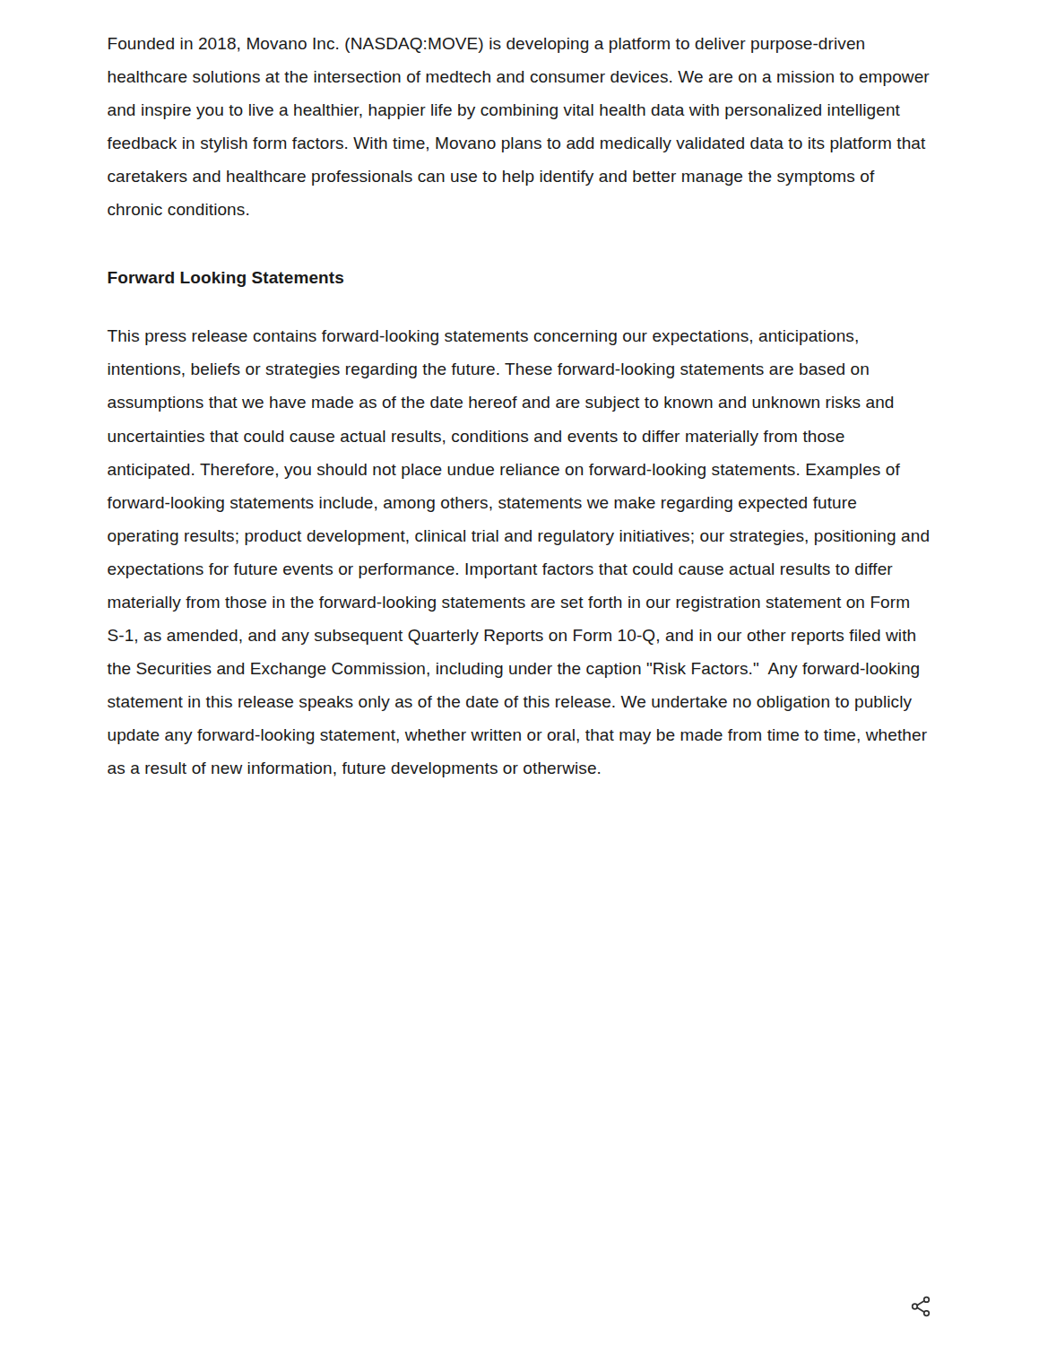Founded in 2018, Movano Inc. (NASDAQ:MOVE) is developing a platform to deliver purpose-driven healthcare solutions at the intersection of medtech and consumer devices. We are on a mission to empower and inspire you to live a healthier, happier life by combining vital health data with personalized intelligent feedback in stylish form factors. With time, Movano plans to add medically validated data to its platform that caretakers and healthcare professionals can use to help identify and better manage the symptoms of chronic conditions.
Forward Looking Statements
This press release contains forward-looking statements concerning our expectations, anticipations, intentions, beliefs or strategies regarding the future. These forward-looking statements are based on assumptions that we have made as of the date hereof and are subject to known and unknown risks and uncertainties that could cause actual results, conditions and events to differ materially from those anticipated. Therefore, you should not place undue reliance on forward-looking statements. Examples of forward-looking statements include, among others, statements we make regarding expected future operating results; product development, clinical trial and regulatory initiatives; our strategies, positioning and expectations for future events or performance. Important factors that could cause actual results to differ materially from those in the forward-looking statements are set forth in our registration statement on Form S-1, as amended, and any subsequent Quarterly Reports on Form 10-Q, and in our other reports filed with the Securities and Exchange Commission, including under the caption "Risk Factors." Any forward-looking statement in this release speaks only as of the date of this release. We undertake no obligation to publicly update any forward-looking statement, whether written or oral, that may be made from time to time, whether as a result of new information, future developments or otherwise.